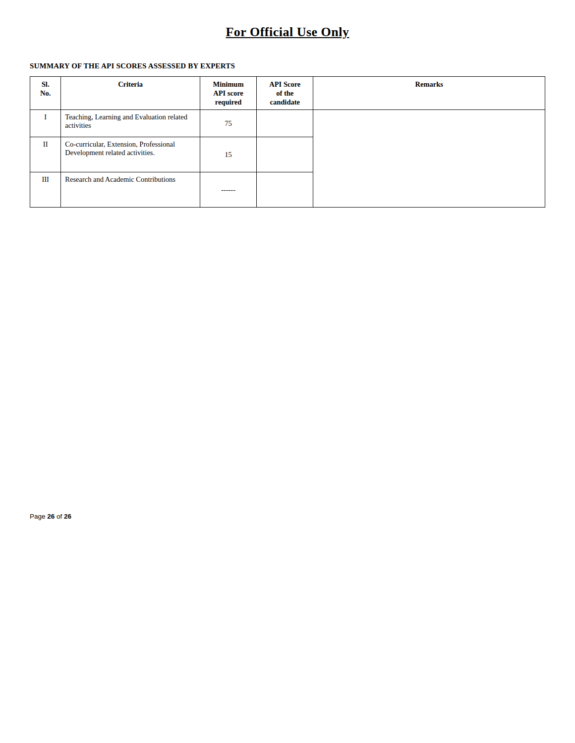For Official Use Only
SUMMARY OF THE API SCORES ASSESSED BY EXPERTS
| Sl. No. | Criteria | Minimum API score required | API Score of the candidate | Remarks |
| --- | --- | --- | --- | --- |
| I | Teaching, Learning and Evaluation related activities | 75 | | |
| II | Co-curricular, Extension, Professional Development related activities. | 15 | |
| III | Research and Academic Contributions | ------ | |
Page 26 of 26